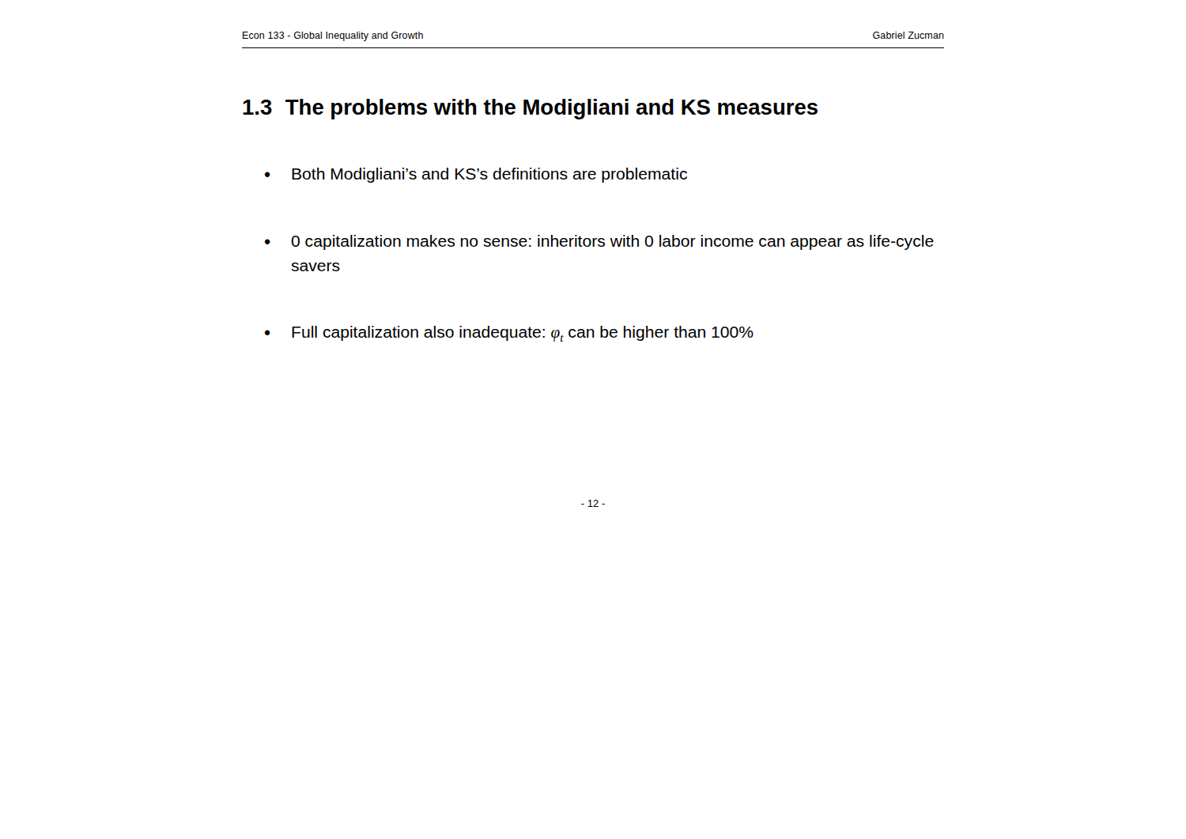Econ 133 - Global Inequality and Growth Gabriel Zucman
1.3 The problems with the Modigliani and KS measures
Both Modigliani’s and KS’s definitions are problematic
0 capitalization makes no sense: inheritors with 0 labor income can appear as life-cycle savers
Full capitalization also inadequate: φt can be higher than 100%
- 12 -